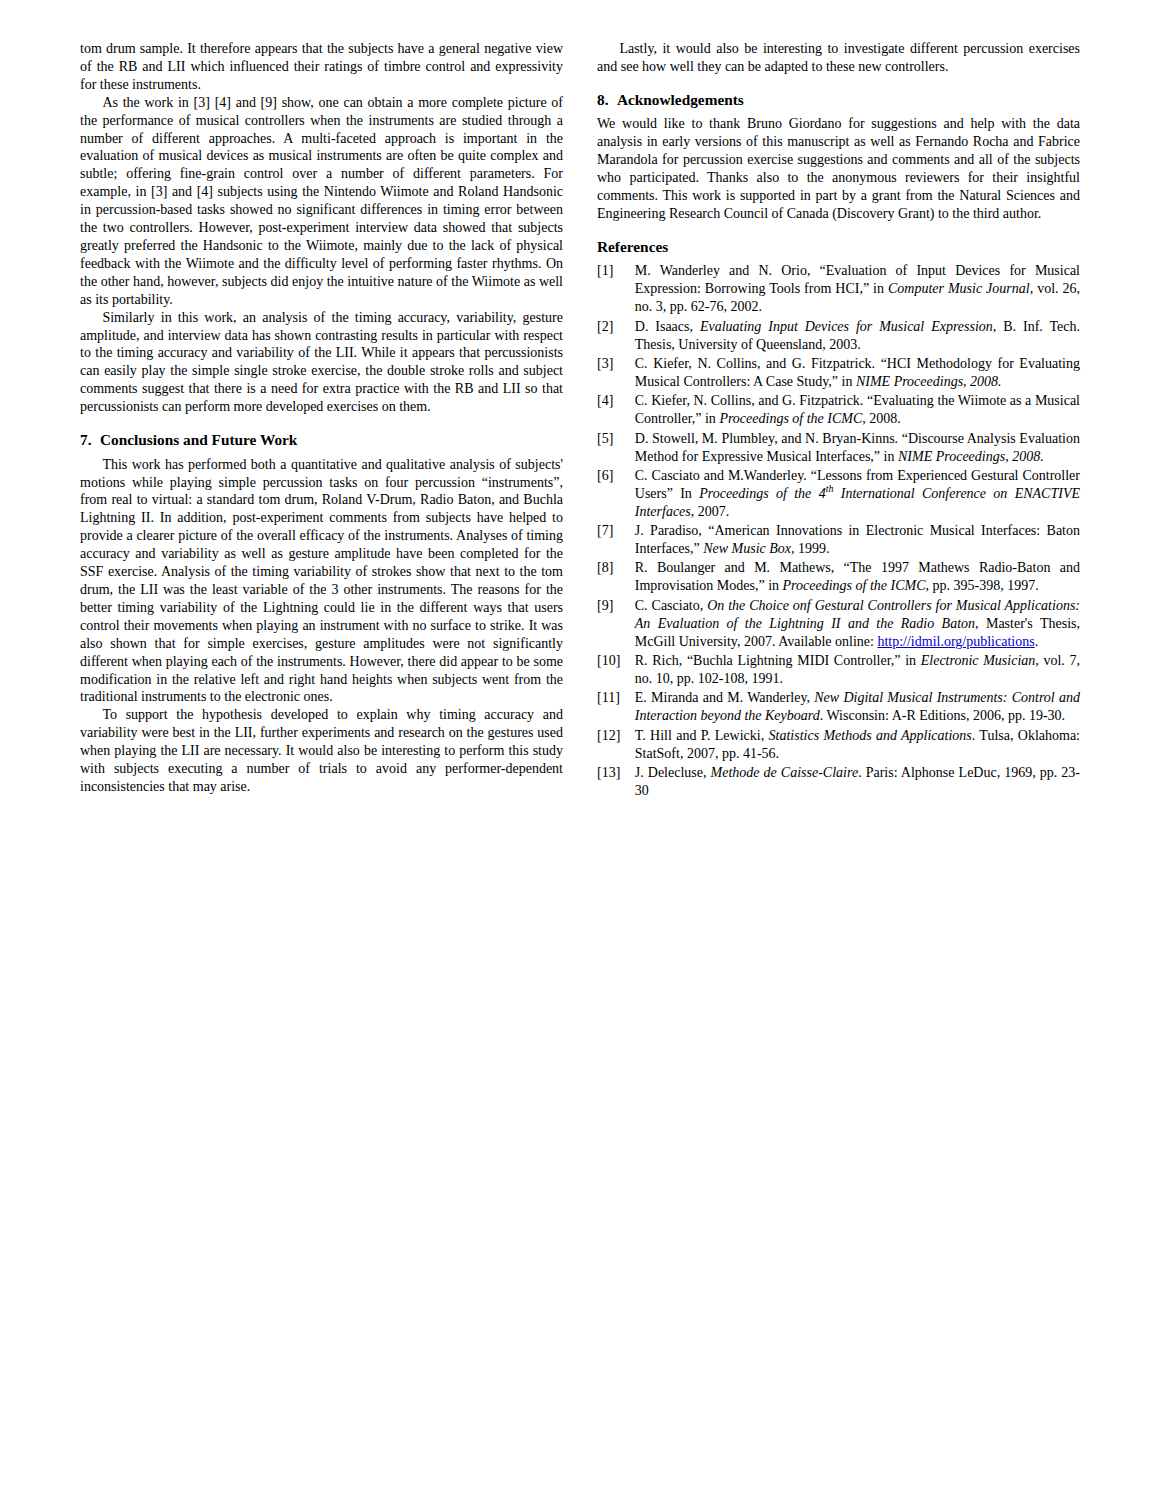tom drum sample. It therefore appears that the subjects have a general negative view of the RB and LII which influenced their ratings of timbre control and expressivity for these instruments.
As the work in [3] [4] and [9] show, one can obtain a more complete picture of the performance of musical controllers when the instruments are studied through a number of different approaches. A multi-faceted approach is important in the evaluation of musical devices as musical instruments are often be quite complex and subtle; offering fine-grain control over a number of different parameters. For example, in [3] and [4] subjects using the Nintendo Wiimote and Roland Handsonic in percussion-based tasks showed no significant differences in timing error between the two controllers. However, post-experiment interview data showed that subjects greatly preferred the Handsonic to the Wiimote, mainly due to the lack of physical feedback with the Wiimote and the difficulty level of performing faster rhythms. On the other hand, however, subjects did enjoy the intuitive nature of the Wiimote as well as its portability.
Similarly in this work, an analysis of the timing accuracy, variability, gesture amplitude, and interview data has shown contrasting results in particular with respect to the timing accuracy and variability of the LII. While it appears that percussionists can easily play the simple single stroke exercise, the double stroke rolls and subject comments suggest that there is a need for extra practice with the RB and LII so that percussionists can perform more developed exercises on them.
7. Conclusions and Future Work
This work has performed both a quantitative and qualitative analysis of subjects' motions while playing simple percussion tasks on four percussion “instruments”, from real to virtual: a standard tom drum, Roland V-Drum, Radio Baton, and Buchla Lightning II. In addition, post-experiment comments from subjects have helped to provide a clearer picture of the overall efficacy of the instruments. Analyses of timing accuracy and variability as well as gesture amplitude have been completed for the SSF exercise. Analysis of the timing variability of strokes show that next to the tom drum, the LII was the least variable of the 3 other instruments. The reasons for the better timing variability of the Lightning could lie in the different ways that users control their movements when playing an instrument with no surface to strike. It was also shown that for simple exercises, gesture amplitudes were not significantly different when playing each of the instruments. However, there did appear to be some modification in the relative left and right hand heights when subjects went from the traditional instruments to the electronic ones.
To support the hypothesis developed to explain why timing accuracy and variability were best in the LII, further experiments and research on the gestures used when playing the LII are necessary. It would also be interesting to perform this study with subjects executing a number of trials to avoid any performer-dependent inconsistencies that may arise.
Lastly, it would also be interesting to investigate different percussion exercises and see how well they can be adapted to these new controllers.
8. Acknowledgements
We would like to thank Bruno Giordano for suggestions and help with the data analysis in early versions of this manuscript as well as Fernando Rocha and Fabrice Marandola for percussion exercise suggestions and comments and all of the subjects who participated. Thanks also to the anonymous reviewers for their insightful comments. This work is supported in part by a grant from the Natural Sciences and Engineering Research Council of Canada (Discovery Grant) to the third author.
References
[1] M. Wanderley and N. Orio, “Evaluation of Input Devices for Musical Expression: Borrowing Tools from HCI,” in Computer Music Journal, vol. 26, no. 3, pp. 62-76, 2002.
[2] D. Isaacs, Evaluating Input Devices for Musical Expression, B. Inf. Tech. Thesis, University of Queensland, 2003.
[3] C. Kiefer, N. Collins, and G. Fitzpatrick. “HCI Methodology for Evaluating Musical Controllers: A Case Study,” in NIME Proceedings, 2008.
[4] C. Kiefer, N. Collins, and G. Fitzpatrick. “Evaluating the Wiimote as a Musical Controller,” in Proceedings of the ICMC, 2008.
[5] D. Stowell, M. Plumbley, and N. Bryan-Kinns. “Discourse Analysis Evaluation Method for Expressive Musical Interfaces,” in NIME Proceedings, 2008.
[6] C. Casciato and M.Wanderley. “Lessons from Experienced Gestural Controller Users” In Proceedings of the 4th International Conference on ENACTIVE Interfaces, 2007.
[7] J. Paradiso, “American Innovations in Electronic Musical Interfaces: Baton Interfaces,” New Music Box, 1999.
[8] R. Boulanger and M. Mathews, “The 1997 Mathews Radio-Baton and Improvisation Modes,” in Proceedings of the ICMC, pp. 395-398, 1997.
[9] C. Casciato, On the Choice onf Gestural Controllers for Musical Applications: An Evaluation of the Lightning II and the Radio Baton, Master's Thesis, McGill University, 2007. Available online: http://idmil.org/publications.
[10] R. Rich, “Buchla Lightning MIDI Controller,” in Electronic Musician, vol. 7, no. 10, pp. 102-108, 1991.
[11] E. Miranda and M. Wanderley, New Digital Musical Instruments: Control and Interaction beyond the Keyboard. Wisconsin: A-R Editions, 2006, pp. 19-30.
[12] T. Hill and P. Lewicki, Statistics Methods and Applications. Tulsa, Oklahoma: StatSoft, 2007, pp. 41-56.
[13] J. Delecluse, Methode de Caisse-Claire. Paris: Alphonse LeDuc, 1969, pp. 23-30